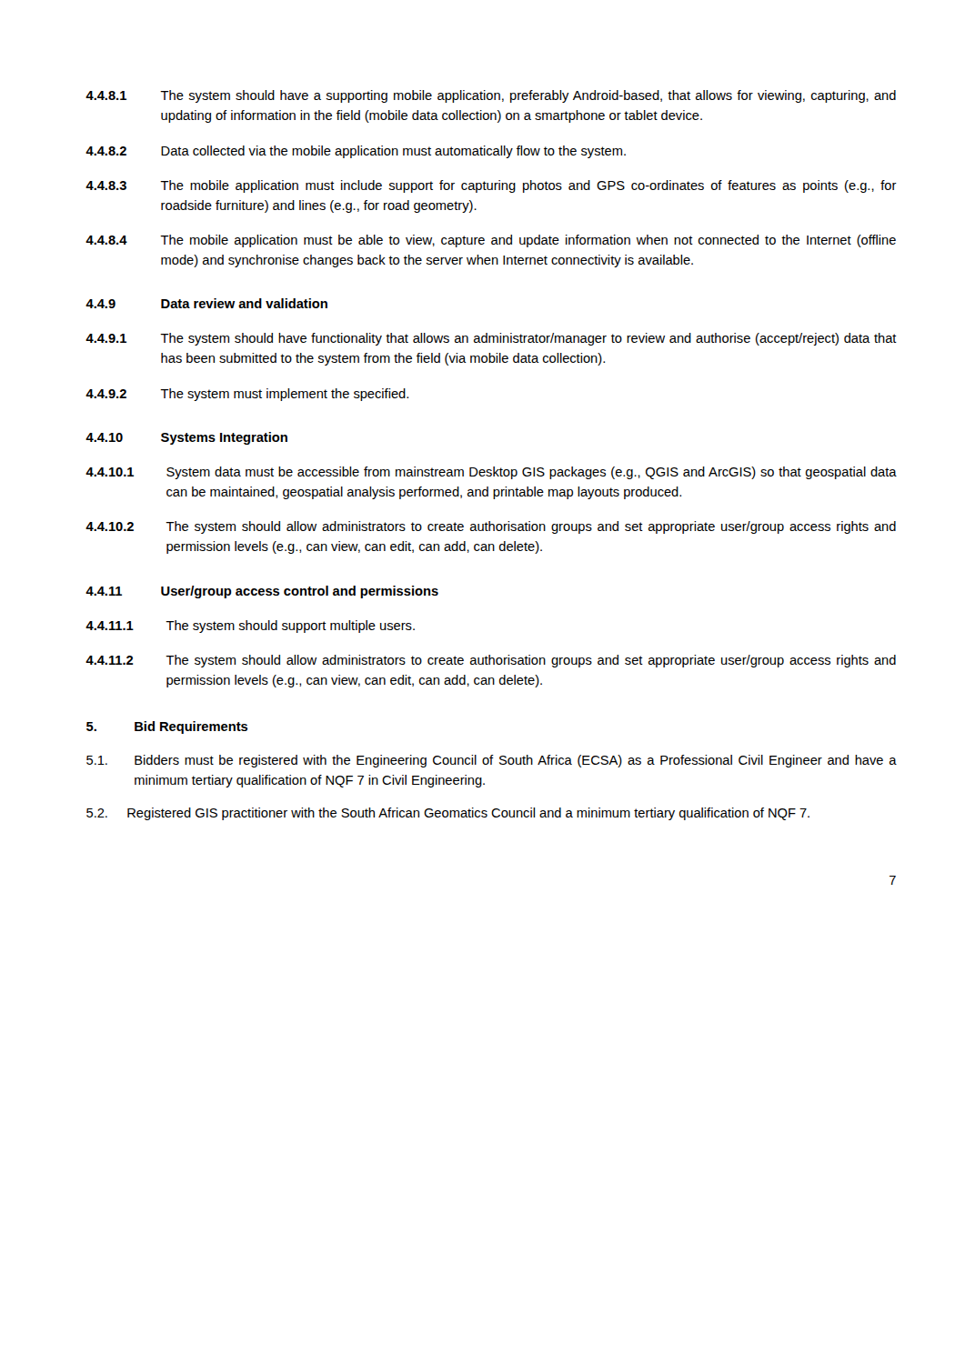4.4.8.1
The system should have a supporting mobile application, preferably Android-based, that allows for viewing, capturing, and updating of information in the field (mobile data collection) on a smartphone or tablet device.
4.4.8.2
Data collected via the mobile application must automatically flow to the system.
4.4.8.3
The mobile application must include support for capturing photos and GPS co-ordinates of features as points (e.g., for roadside furniture) and lines (e.g., for road geometry).
4.4.8.4
The mobile application must be able to view, capture and update information when not connected to the Internet (offline mode) and synchronise changes back to the server when Internet connectivity is available.
4.4.9 Data review and validation
4.4.9.1
The system should have functionality that allows an administrator/manager to review and authorise (accept/reject) data that has been submitted to the system from the field (via mobile data collection).
4.4.9.2
The system must implement the specified.
4.4.10 Systems Integration
4.4.10.1
System data must be accessible from mainstream Desktop GIS packages (e.g., QGIS and ArcGIS) so that geospatial data can be maintained, geospatial analysis performed, and printable map layouts produced.
4.4.10.2
The system should allow administrators to create authorisation groups and set appropriate user/group access rights and permission levels (e.g., can view, can edit, can add, can delete).
4.4.11 User/group access control and permissions
4.4.11.1
The system should support multiple users.
4.4.11.2
The system should allow administrators to create authorisation groups and set appropriate user/group access rights and permission levels (e.g., can view, can edit, can add, can delete).
5.
Bid Requirements
5.1.
Bidders must be registered with the Engineering Council of South Africa (ECSA) as a Professional Civil Engineer and have a minimum tertiary qualification of NQF 7 in Civil Engineering.
5.2. Registered GIS practitioner with the South African Geomatics Council and a minimum tertiary qualification of NQF 7.
7